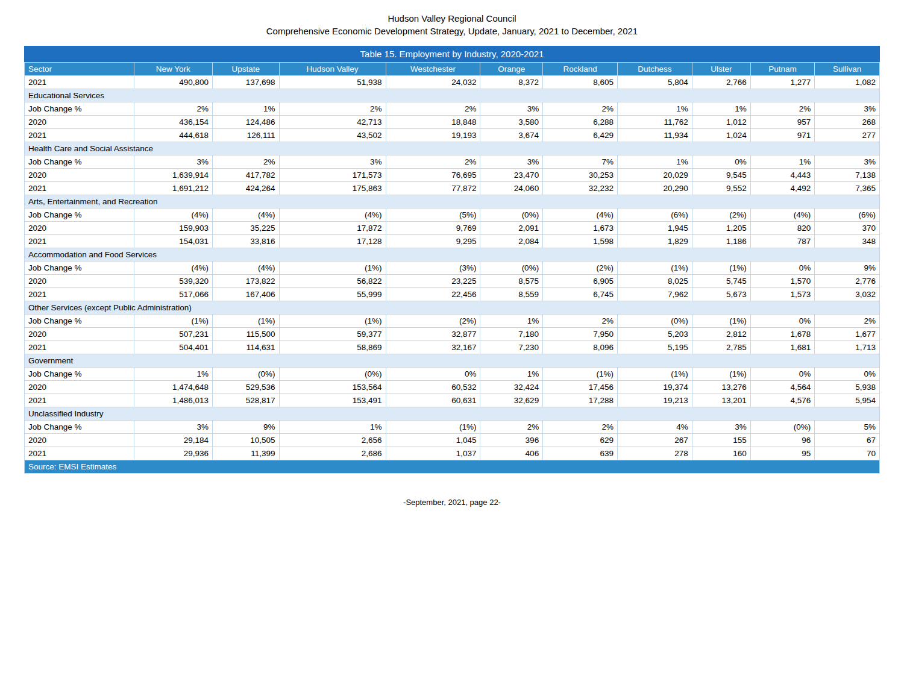Hudson Valley Regional Council
Comprehensive Economic Development Strategy, Update, January, 2021 to December, 2021
Table 15. Employment by Industry, 2020-2021
| Sector | New York | Upstate | Hudson Valley | Westchester | Orange | Rockland | Dutchess | Ulster | Putnam | Sullivan |
| --- | --- | --- | --- | --- | --- | --- | --- | --- | --- | --- |
| 2021 | 490,800 | 137,698 | 51,938 | 24,032 | 8,372 | 8,605 | 5,804 | 2,766 | 1,277 | 1,082 |
| Educational Services |
| Job Change % | 2% | 1% | 2% | 2% | 3% | 2% | 1% | 1% | 2% | 3% |
| 2020 | 436,154 | 124,486 | 42,713 | 18,848 | 3,580 | 6,288 | 11,762 | 1,012 | 957 | 268 |
| 2021 | 444,618 | 126,111 | 43,502 | 19,193 | 3,674 | 6,429 | 11,934 | 1,024 | 971 | 277 |
| Health Care and Social Assistance |
| Job Change % | 3% | 2% | 3% | 2% | 3% | 7% | 1% | 0% | 1% | 3% |
| 2020 | 1,639,914 | 417,782 | 171,573 | 76,695 | 23,470 | 30,253 | 20,029 | 9,545 | 4,443 | 7,138 |
| 2021 | 1,691,212 | 424,264 | 175,863 | 77,872 | 24,060 | 32,232 | 20,290 | 9,552 | 4,492 | 7,365 |
| Arts, Entertainment, and Recreation |
| Job Change % | (4%) | (4%) | (4%) | (5%) | (0%) | (4%) | (6%) | (2%) | (4%) | (6%) |
| 2020 | 159,903 | 35,225 | 17,872 | 9,769 | 2,091 | 1,673 | 1,945 | 1,205 | 820 | 370 |
| 2021 | 154,031 | 33,816 | 17,128 | 9,295 | 2,084 | 1,598 | 1,829 | 1,186 | 787 | 348 |
| Accommodation and Food Services |
| Job Change % | (4%) | (4%) | (1%) | (3%) | (0%) | (2%) | (1%) | (1%) | 0% | 9% |
| 2020 | 539,320 | 173,822 | 56,822 | 23,225 | 8,575 | 6,905 | 8,025 | 5,745 | 1,570 | 2,776 |
| 2021 | 517,066 | 167,406 | 55,999 | 22,456 | 8,559 | 6,745 | 7,962 | 5,673 | 1,573 | 3,032 |
| Other Services (except Public Administration) |
| Job Change % | (1%) | (1%) | (1%) | (2%) | 1% | 2% | (0%) | (1%) | 0% | 2% |
| 2020 | 507,231 | 115,500 | 59,377 | 32,877 | 7,180 | 7,950 | 5,203 | 2,812 | 1,678 | 1,677 |
| 2021 | 504,401 | 114,631 | 58,869 | 32,167 | 7,230 | 8,096 | 5,195 | 2,785 | 1,681 | 1,713 |
| Government |
| Job Change % | 1% | (0%) | (0%) | 0% | 1% | (1%) | (1%) | (1%) | 0% | 0% |
| 2020 | 1,474,648 | 529,536 | 153,564 | 60,532 | 32,424 | 17,456 | 19,374 | 13,276 | 4,564 | 5,938 |
| 2021 | 1,486,013 | 528,817 | 153,491 | 60,631 | 32,629 | 17,288 | 19,213 | 13,201 | 4,576 | 5,954 |
| Unclassified Industry |
| Job Change % | 3% | 9% | 1% | (1%) | 2% | 2% | 4% | 3% | (0%) | 5% |
| 2020 | 29,184 | 10,505 | 2,656 | 1,045 | 396 | 629 | 267 | 155 | 96 | 67 |
| 2021 | 29,936 | 11,399 | 2,686 | 1,037 | 406 | 639 | 278 | 160 | 95 | 70 |
| Source: EMSI Estimates |
-September, 2021, page 22-